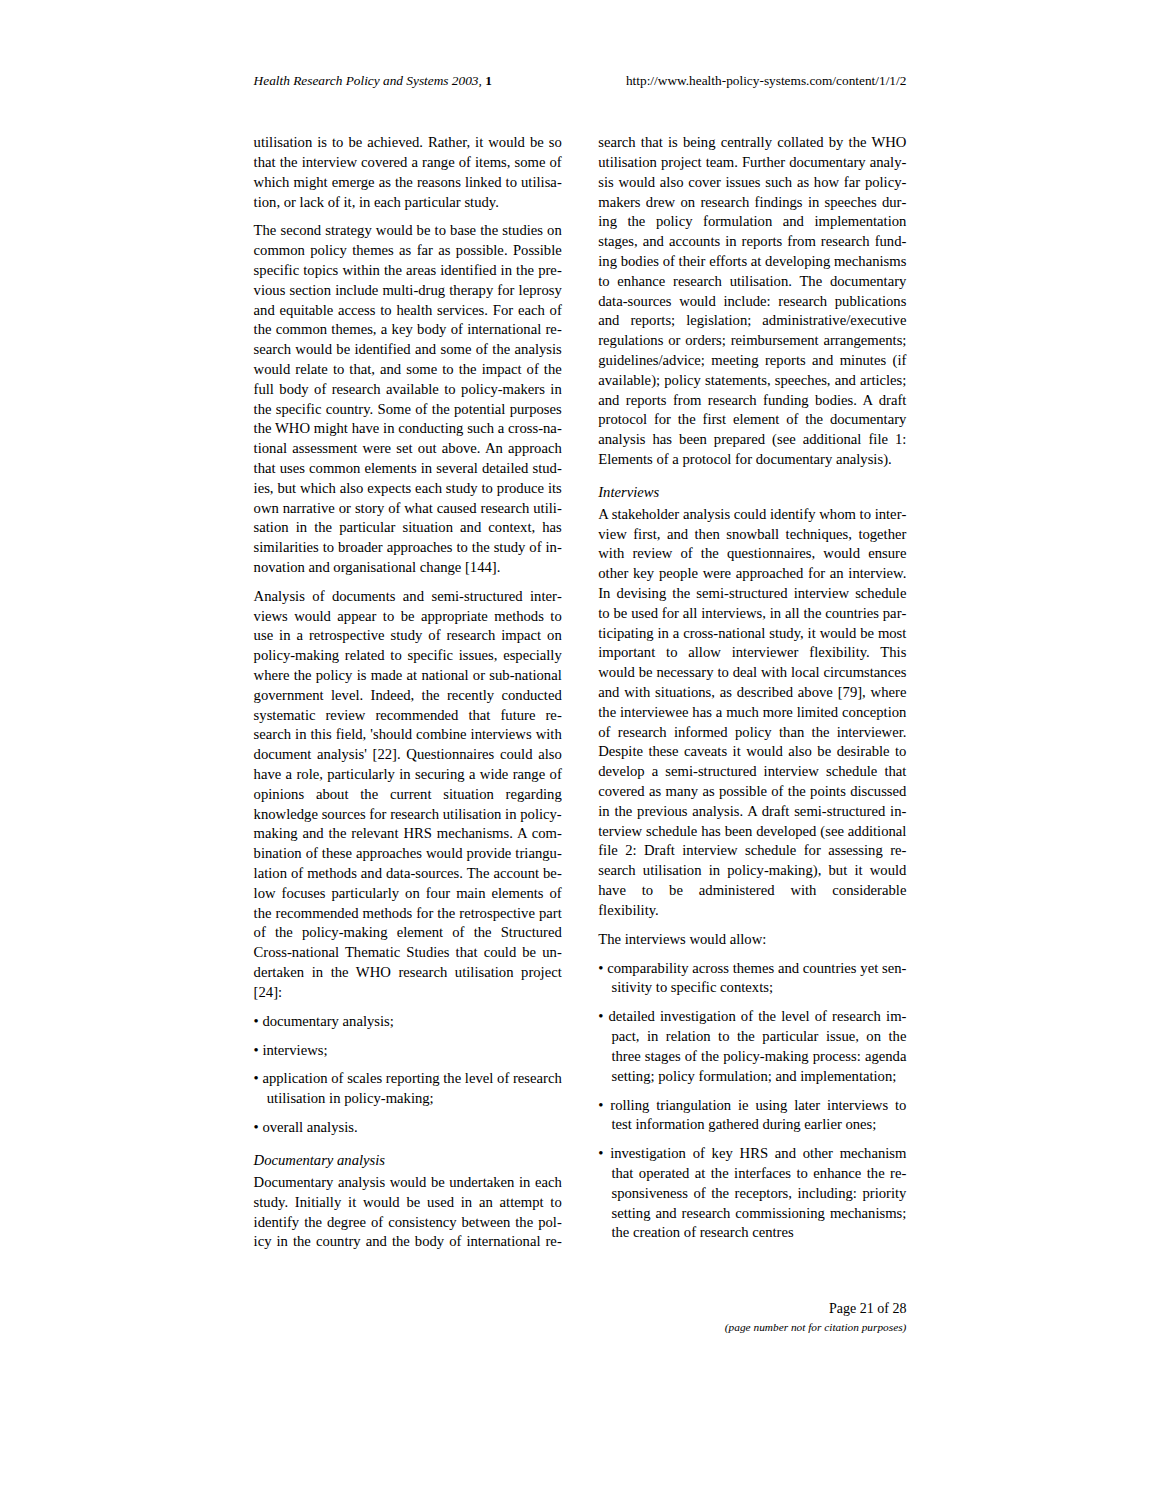Health Research Policy and Systems 2003, 1
http://www.health-policy-systems.com/content/1/1/2
utilisation is to be achieved. Rather, it would be so that the interview covered a range of items, some of which might emerge as the reasons linked to utilisation, or lack of it, in each particular study.
The second strategy would be to base the studies on common policy themes as far as possible. Possible specific topics within the areas identified in the previous section include multi-drug therapy for leprosy and equitable access to health services. For each of the common themes, a key body of international research would be identified and some of the analysis would relate to that, and some to the impact of the full body of research available to policy-makers in the specific country. Some of the potential purposes the WHO might have in conducting such a cross-national assessment were set out above. An approach that uses common elements in several detailed studies, but which also expects each study to produce its own narrative or story of what caused research utilisation in the particular situation and context, has similarities to broader approaches to the study of innovation and organisational change [144].
Analysis of documents and semi-structured interviews would appear to be appropriate methods to use in a retrospective study of research impact on policy-making related to specific issues, especially where the policy is made at national or sub-national government level. Indeed, the recently conducted systematic review recommended that future research in this field, 'should combine interviews with document analysis' [22]. Questionnaires could also have a role, particularly in securing a wide range of opinions about the current situation regarding knowledge sources for research utilisation in policy-making and the relevant HRS mechanisms. A combination of these approaches would provide triangulation of methods and data-sources. The account below focuses particularly on four main elements of the recommended methods for the retrospective part of the policy-making element of the Structured Cross-national Thematic Studies that could be undertaken in the WHO research utilisation project [24]:
documentary analysis;
interviews;
application of scales reporting the level of research utilisation in policy-making;
overall analysis.
Documentary analysis
Documentary analysis would be undertaken in each study. Initially it would be used in an attempt to identify the degree of consistency between the policy in the country and the body of international research that is being centrally collated by the WHO utilisation project team. Further documentary analysis would also cover issues such as how far policy-makers drew on research findings in speeches during the policy formulation and implementation stages, and accounts in reports from research funding bodies of their efforts at developing mechanisms to enhance research utilisation. The documentary data-sources would include: research publications and reports; legislation; administrative/executive regulations or orders; reimbursement arrangements; guidelines/advice; meeting reports and minutes (if available); policy statements, speeches, and articles; and reports from research funding bodies. A draft protocol for the first element of the documentary analysis has been prepared (see additional file 1: Elements of a protocol for documentary analysis).
Interviews
A stakeholder analysis could identify whom to interview first, and then snowball techniques, together with review of the questionnaires, would ensure other key people were approached for an interview. In devising the semi-structured interview schedule to be used for all interviews, in all the countries participating in a cross-national study, it would be most important to allow interviewer flexibility. This would be necessary to deal with local circumstances and with situations, as described above [79], where the interviewee has a much more limited conception of research informed policy than the interviewer. Despite these caveats it would also be desirable to develop a semi-structured interview schedule that covered as many as possible of the points discussed in the previous analysis. A draft semi-structured interview schedule has been developed (see additional file 2: Draft interview schedule for assessing research utilisation in policy-making), but it would have to be administered with considerable flexibility.
The interviews would allow:
comparability across themes and countries yet sensitivity to specific contexts;
detailed investigation of the level of research impact, in relation to the particular issue, on the three stages of the policy-making process: agenda setting; policy formulation; and implementation;
rolling triangulation ie using later interviews to test information gathered during earlier ones;
investigation of key HRS and other mechanism that operated at the interfaces to enhance the responsiveness of the receptors, including: priority setting and research commissioning mechanisms; the creation of research centres
Page 21 of 28 (page number not for citation purposes)